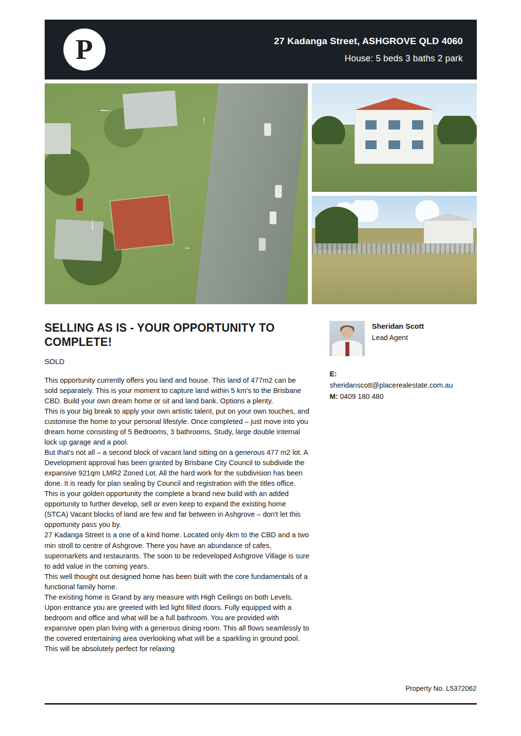P
27 Kadanga Street, ASHGROVE QLD 4060
House: 5 beds 3 baths 2 park
Selling as is - your opportunity to complete!
SOLD
This opportunity currently offers you land and house. This land of 477m2 can be sold separately. This is your moment to capture land within 5 km's to the Brisbane CBD. Build your own dream home or sit and land bank. Options a plenty.
This is your big break to apply your own artistic talent, put on your own touches, and customise the home to your personal lifestyle. Once completed – just move into you dream home consisting of 5 Bedrooms, 3 bathrooms, Study, large double internal lock up garage and a pool.
But that's not all – a second block of vacant land sitting on a generous 477 m2 lot. A Development approval has been granted by Brisbane City Council to subdivide the expansive 921qm LMR2 Zoned Lot. All the hard work for the subdivision has been done. It is ready for plan sealing by Council and registration with the titles office.
This is your golden opportunity the complete a brand new build with an added opportunity to further develop, sell or even keep to expand the existing home (STCA) Vacant blocks of land are few and far between in Ashgrove – don't let this opportunity pass you by.
27 Kadanga Street is a one of a kind home. Located only 4km to the CBD and a two min stroll to centre of Ashgrove. There you have an abundance of cafes, supermarkets and restaurants. The soon to be redeveloped Ashgrove Village is sure to add value in the coming years.
This well thought out designed home has been built with the core fundamentals of a functional family home.
The existing home is Grand by any measure with High Ceilings on both Levels.
Upon entrance you are greeted with led light filled doors. Fully equipped with a bedroom and office and what will be a full bathroom. You are provided with expansive open plan living with a generous dining room. This all flows seamlessly to the covered entertaining area overlooking what will be a sparkling in ground pool. This will be absolutely perfect for relaxing
Sheridan Scott
Lead Agent
E:
sheridanscott@placerealestate.com.au
M: 0409 180 480
Property No. L5372062